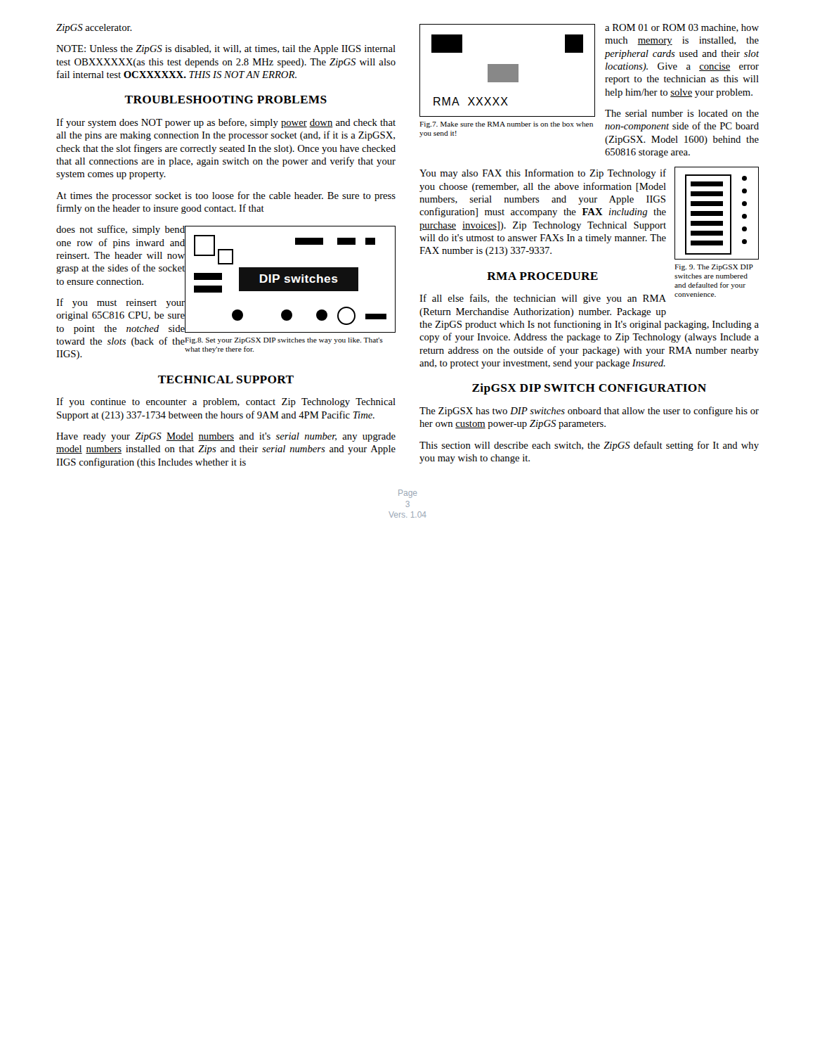ZipGS accelerator.
NOTE: Unless the ZipGS is disabled, it will, at times, tail the Apple IIGS internal test OBXXXXXX(as this test depends on 2.8 MHz speed). The ZipGS will also fail internal test OCXXXXXX. THIS IS NOT AN ERROR.
TROUBLESHOOTING PROBLEMS
If your system does NOT power up as before, simply power down and check that all the pins are making connection In the processor socket (and, if it is a ZipGSX, check that the slot fingers are correctly seated In the slot). Once you have checked that all connections are in place, again switch on the power and verify that your system comes up property.
At times the processor socket is too loose for the cable header. Be sure to press firmly on the header to insure good contact. If that
DIP switches
Fig.8. Set your ZipGSX DIP switches the way you like. That's what they're there for.
does not suffice, simply bend one row of pins inward and reinsert. The header will now grasp at the sides of the socket to ensure connection.
If you must reinsert your original 65C816 CPU, be sure to point the notched side toward the slots (back of the IIGS).
TECHNICAL SUPPORT
RMA XXXXX
Fig.7. Make sure the RMA number is on the box when you send it!
If you continue to encounter a problem, contact Zip Technology Technical Support at (213) 337-1734 between the hours of 9AM and 4PM Pacific Time.
Have ready your ZipGS Model numbers and it's serial number, any upgrade model numbers installed on that Zips and their serial numbers and your Apple IIGS configuration (this Includes whether it is
a ROM 01 or ROM 03 machine, how much memory is installed, the peripheral cards used and their slot locations). Give a concise error report to the technician as this will help him/her to solve your problem.
The serial number is located on the non-component side of the PC board (ZipGSX. Model 1600) behind the 650816 storage area.
Fig. 9. The ZipGSX DIP switches are numbered and defaulted for your convenience.
You may also FAX this Information to Zip Technology if you choose (remember, all the above information [Model numbers, serial numbers and your Apple IIGS configuration] must accompany the FAX including the purchase invoices]). Zip Technology Technical Support will do it's utmost to answer FAXs In a timely manner. The FAX number is (213) 337-9337.
RMA PROCEDURE
If all else fails, the technician will give you an RMA (Return Merchandise Authorization) number. Package up the ZipGS product which Is not functioning in It's original packaging, Including a copy of your Invoice. Address the package to Zip Technology (always Include a return address on the outside of your package) with your RMA number nearby and, to protect your investment, send your package Insured.
ZipGSX DIP SWITCH CONFIGURATION
The ZipGSX has two DIP switches onboard that allow the user to configure his or her own custom power-up ZipGS parameters.
This section will describe each switch, the ZipGS default setting for It and why you may wish to change it.
Page
3
Vers. 1.04